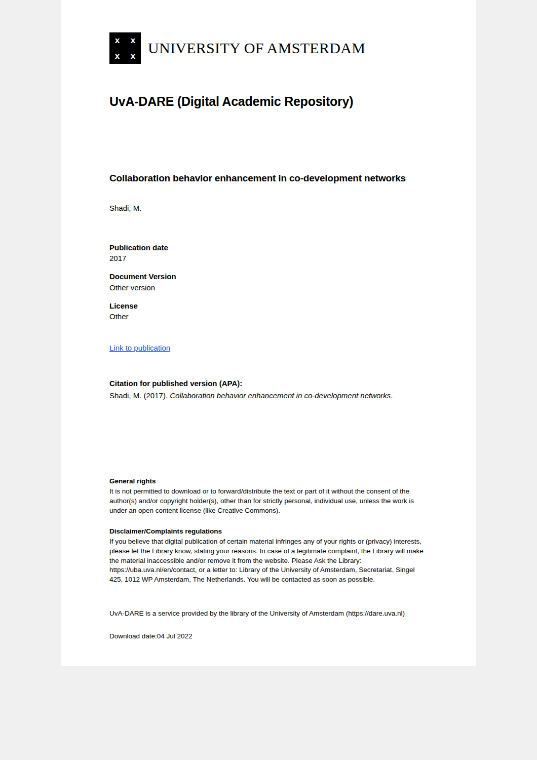xxxx
University of Amsterdam
UvA-DARE (Digital Academic Repository)
Collaboration behavior enhancement in co-development networks
Shadi, M.
Publication date
2017
Document Version
Other version
License
Other
Link to publication
Citation for published version (APA):
Shadi, M. (2017). Collaboration behavior enhancement in co-development networks.
General rights
It is not permitted to download or to forward/distribute the text or part of it without the consent of the author(s) and/or copyright holder(s), other than for strictly personal, individual use, unless the work is under an open content license (like Creative Commons).
Disclaimer/Complaints regulations
If you believe that digital publication of certain material infringes any of your rights or (privacy) interests, please let the Library know, stating your reasons. In case of a legitimate complaint, the Library will make the material inaccessible and/or remove it from the website. Please Ask the Library: https://uba.uva.nl/en/contact, or a letter to: Library of the University of Amsterdam, Secretariat, Singel 425, 1012 WP Amsterdam, The Netherlands. You will be contacted as soon as possible.
UvA-DARE is a service provided by the library of the University of Amsterdam (https://dare.uva.nl)
Download date:04 Jul 2022